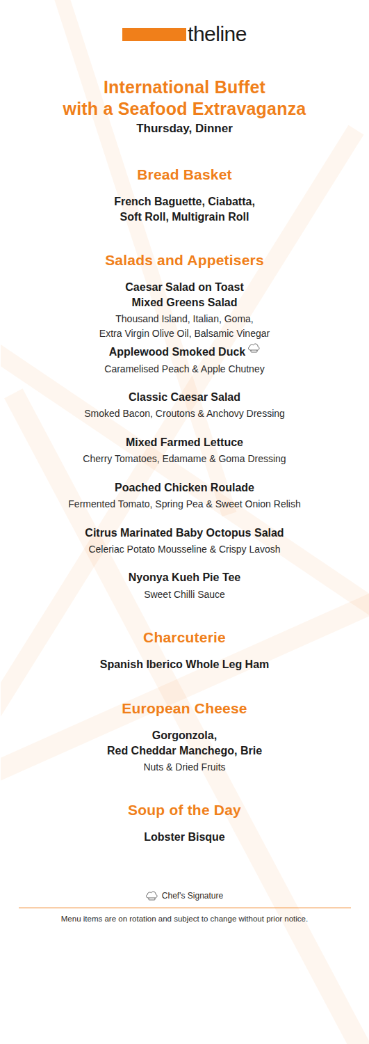theline
International Buffet
with a Seafood Extravaganza
Thursday, Dinner
Bread Basket
French Baguette, Ciabatta,
Soft Roll, Multigrain Roll
Salads and Appetisers
Caesar Salad on Toast
Mixed Greens Salad
Thousand Island, Italian, Goma,
Extra Virgin Olive Oil, Balsamic Vinegar
Applewood Smoked Duck
Caramelised Peach & Apple Chutney
Classic Caesar Salad
Smoked Bacon, Croutons & Anchovy Dressing
Mixed Farmed Lettuce
Cherry Tomatoes, Edamame & Goma Dressing
Poached Chicken Roulade
Fermented Tomato, Spring Pea & Sweet Onion Relish
Citrus Marinated Baby Octopus Salad
Celeriac Potato Mousseline & Crispy Lavosh
Nyonya Kueh Pie Tee
Sweet Chilli Sauce
Charcuterie
Spanish Iberico Whole Leg Ham
European Cheese
Gorgonzola,
Red Cheddar Manchego, Brie
Nuts & Dried Fruits
Soup of the Day
Lobster Bisque
Chef's Signature
Menu items are on rotation and subject to change without prior notice.